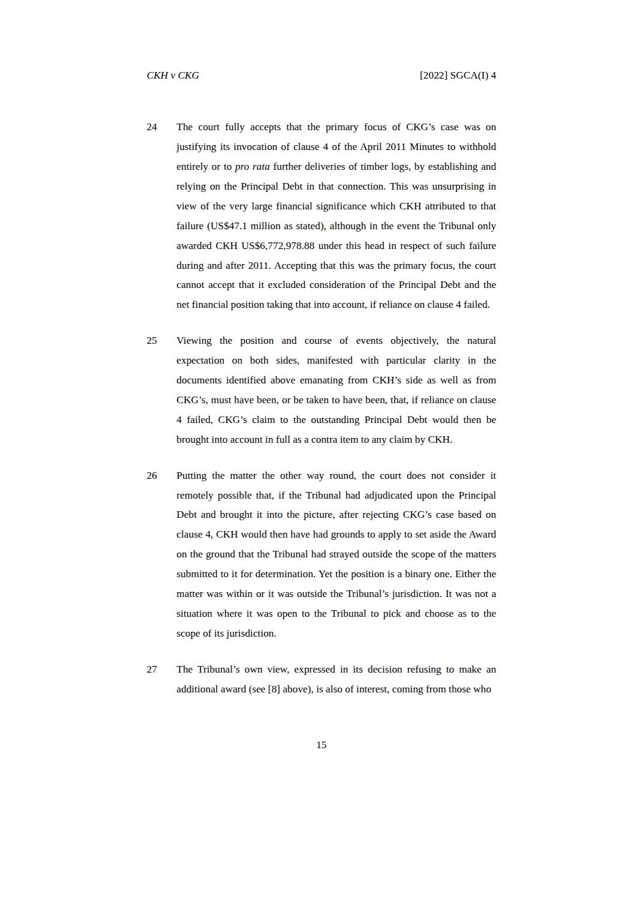CKH v CKG
[2022] SGCA(I) 4
24 The court fully accepts that the primary focus of CKG’s case was on justifying its invocation of clause 4 of the April 2011 Minutes to withhold entirely or to pro rata further deliveries of timber logs, by establishing and relying on the Principal Debt in that connection. This was unsurprising in view of the very large financial significance which CKH attributed to that failure (US$47.1 million as stated), although in the event the Tribunal only awarded CKH US$6,772,978.88 under this head in respect of such failure during and after 2011. Accepting that this was the primary focus, the court cannot accept that it excluded consideration of the Principal Debt and the net financial position taking that into account, if reliance on clause 4 failed.
25 Viewing the position and course of events objectively, the natural expectation on both sides, manifested with particular clarity in the documents identified above emanating from CKH’s side as well as from CKG’s, must have been, or be taken to have been, that, if reliance on clause 4 failed, CKG’s claim to the outstanding Principal Debt would then be brought into account in full as a contra item to any claim by CKH.
26 Putting the matter the other way round, the court does not consider it remotely possible that, if the Tribunal had adjudicated upon the Principal Debt and brought it into the picture, after rejecting CKG’s case based on clause 4, CKH would then have had grounds to apply to set aside the Award on the ground that the Tribunal had strayed outside the scope of the matters submitted to it for determination. Yet the position is a binary one. Either the matter was within or it was outside the Tribunal’s jurisdiction. It was not a situation where it was open to the Tribunal to pick and choose as to the scope of its jurisdiction.
27 The Tribunal’s own view, expressed in its decision refusing to make an additional award (see [8] above), is also of interest, coming from those who
15